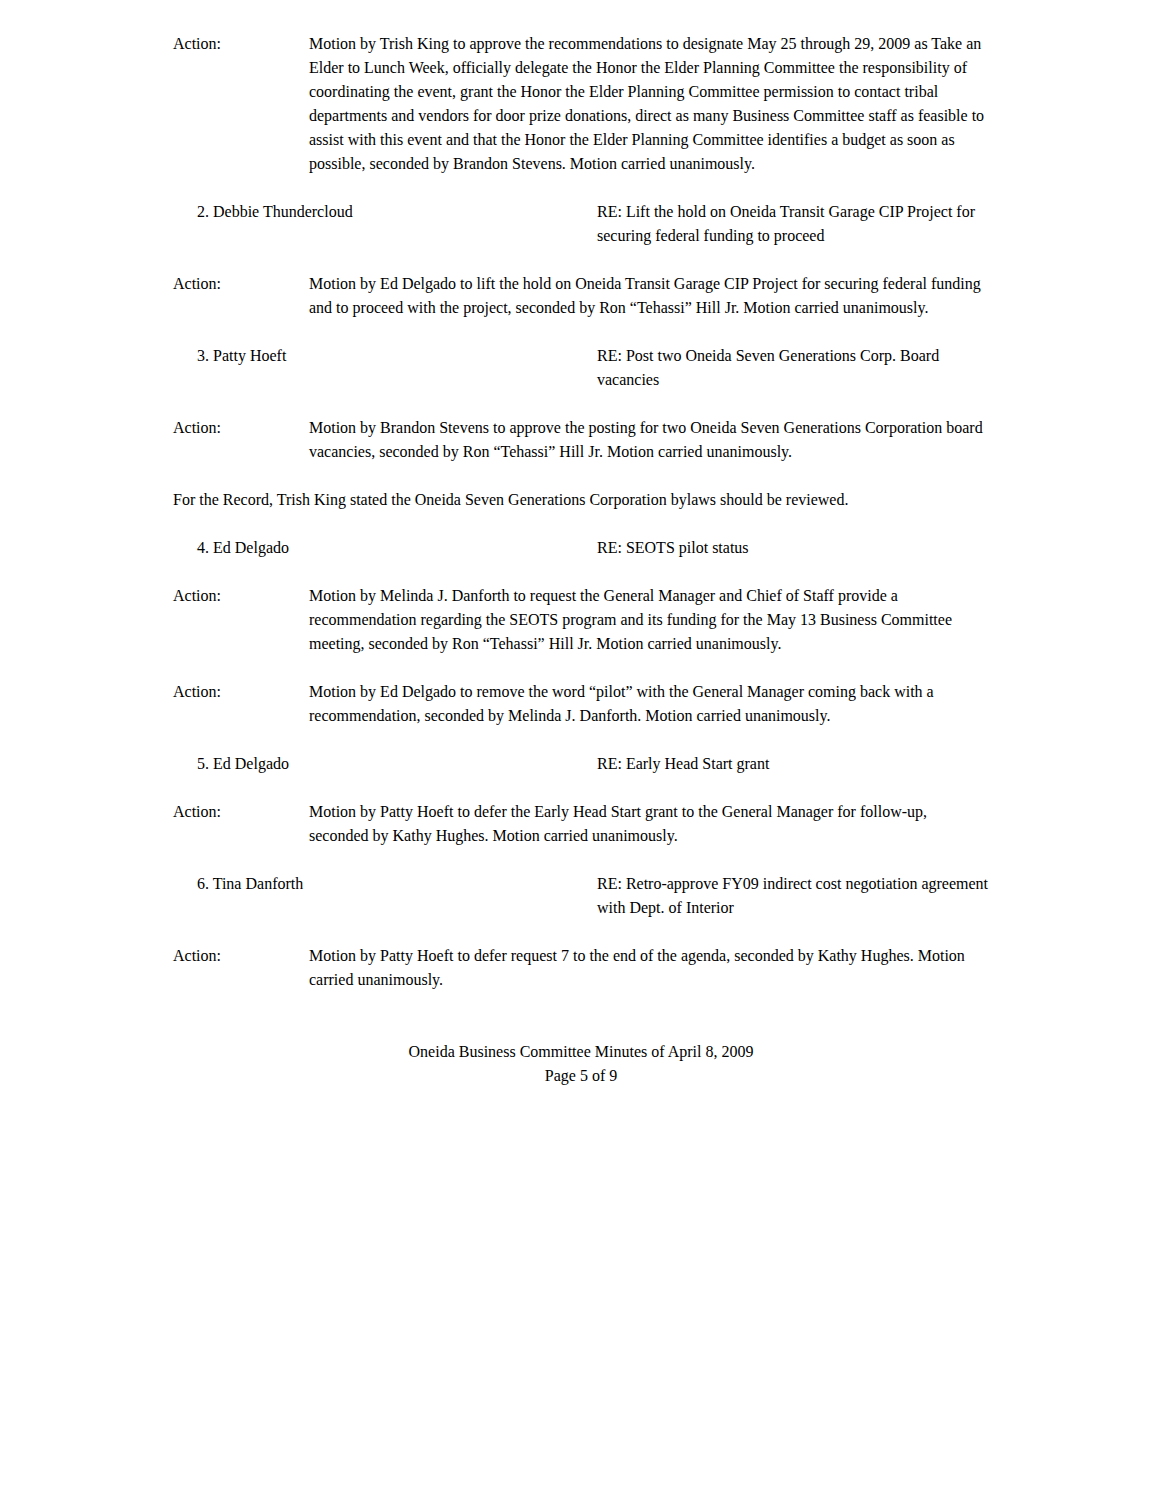Action:
Motion by Trish King to approve the recommendations to designate May 25 through 29, 2009 as Take an Elder to Lunch Week, officially delegate the Honor the Elder Planning Committee the responsibility of coordinating the event, grant the Honor the Elder Planning Committee permission to contact tribal departments and vendors for door prize donations, direct as many Business Committee staff as feasible to assist with this event and that the Honor the Elder Planning Committee identifies a budget as soon as possible, seconded by Brandon Stevens. Motion carried unanimously.
2. Debbie Thundercloud
RE: Lift the hold on Oneida Transit Garage CIP Project for securing federal funding to proceed
Action:
Motion by Ed Delgado to lift the hold on Oneida Transit Garage CIP Project for securing federal funding and to proceed with the project, seconded by Ron “Tehassi” Hill Jr. Motion carried unanimously.
3. Patty Hoeft
RE: Post two Oneida Seven Generations Corp. Board vacancies
Action:
Motion by Brandon Stevens to approve the posting for two Oneida Seven Generations Corporation board vacancies, seconded by Ron “Tehassi” Hill Jr. Motion carried unanimously.
For the Record, Trish King stated the Oneida Seven Generations Corporation bylaws should be reviewed.
4. Ed Delgado
RE: SEOTS pilot status
Action:
Motion by Melinda J. Danforth to request the General Manager and Chief of Staff provide a recommendation regarding the SEOTS program and its funding for the May 13 Business Committee meeting, seconded by Ron “Tehassi” Hill Jr. Motion carried unanimously.
Action:
Motion by Ed Delgado to remove the word “pilot” with the General Manager coming back with a recommendation, seconded by Melinda J. Danforth. Motion carried unanimously.
5. Ed Delgado
RE: Early Head Start grant
Action:
Motion by Patty Hoeft to defer the Early Head Start grant to the General Manager for follow-up, seconded by Kathy Hughes. Motion carried unanimously.
6. Tina Danforth
RE: Retro-approve FY09 indirect cost negotiation agreement with Dept. of Interior
Action:
Motion by Patty Hoeft to defer request 7 to the end of the agenda, seconded by Kathy Hughes. Motion carried unanimously.
Oneida Business Committee Minutes of April 8, 2009
Page 5 of 9